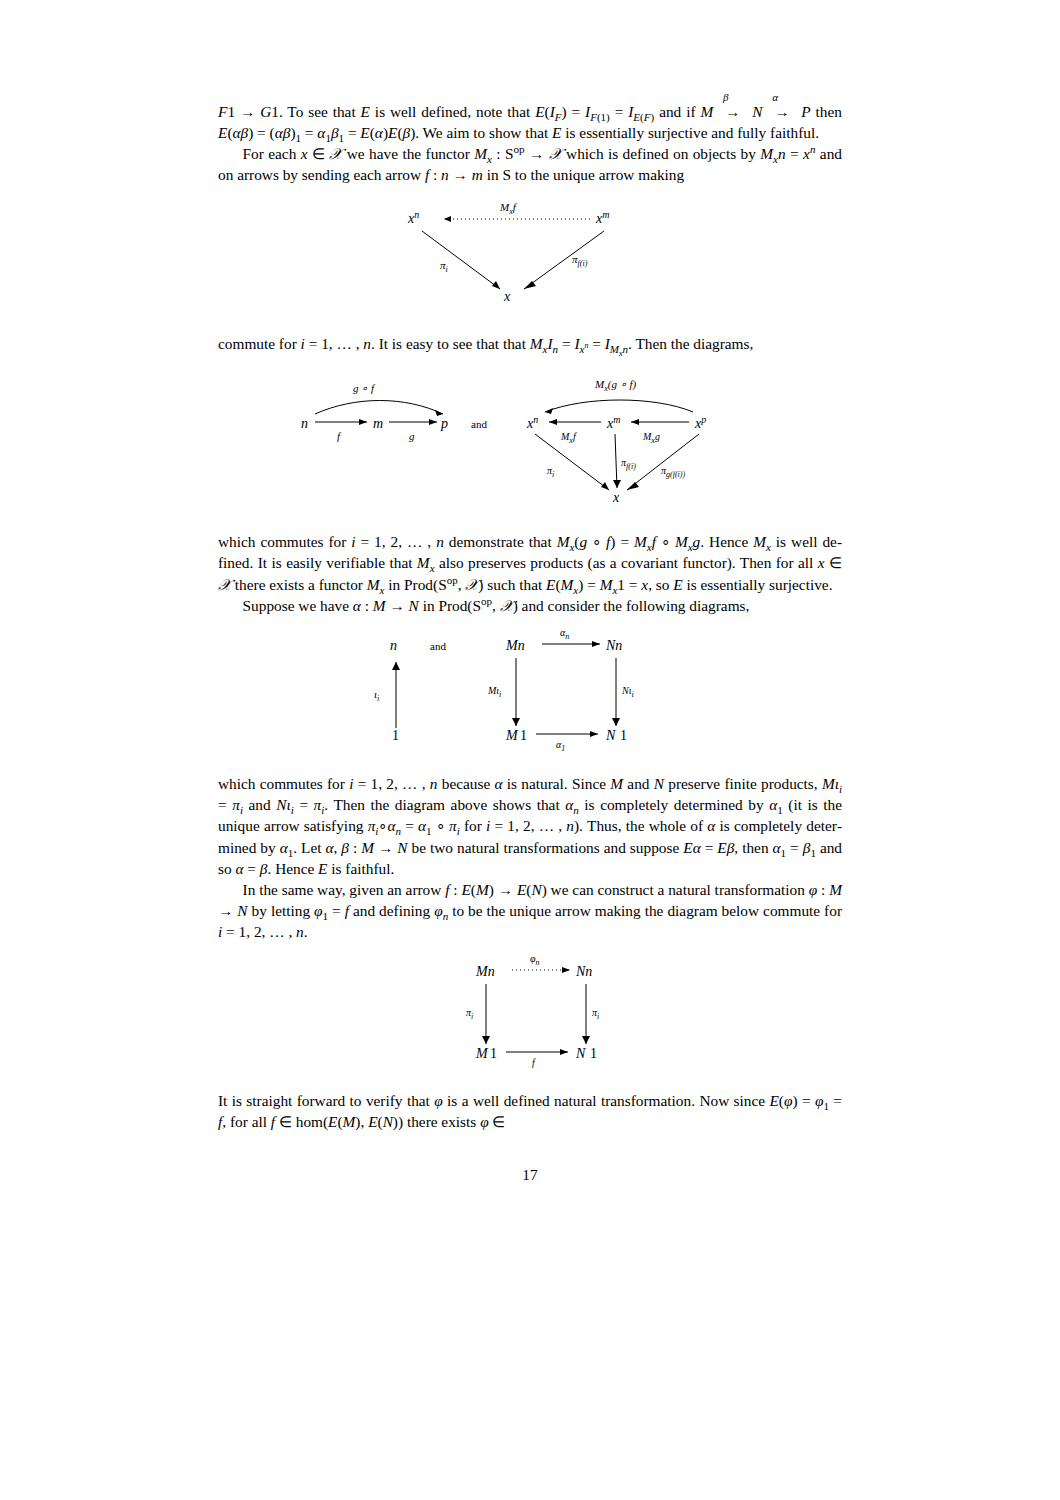F1 → G1. To see that E is well defined, note that E(IF) = IF(1) = IE(F) and if M β→ N α→ P then E(αβ) = (αβ)1 = α1β1 = E(α)E(β). We aim to show that E is essentially surjective and fully faithful.
For each x ∈ 𝒳 we have the functor Mx : Sop → 𝒳 which is defined on objects by Mxn = xn and on arrows by sending each arrow f : n → m in S to the unique arrow making
xn xm x Mxf πi πf(i)
commute for i = 1, … , n. It is easy to see that that MxIn = Ixn = IMxn. Then the diagrams,
n m p g ∘ f f g and xn xm xp Mx(g ∘ f) Mxf Mxg x πi πf(i) πg(f(i))
which commutes for i = 1, 2, … , n demonstrate that Mx(g ∘ f) = Mxf ∘ Mxg. Hence Mx is well defined. It is easily verifiable that Mx also preserves products (as a covariant functor). Then for all x ∈ 𝒳 there exists a functor Mx in Prod(Sop, 𝒳) such that E(Mx) = Mx1 = x, so E is essentially surjective.
Suppose we have α : M → N in Prod(Sop, 𝒳) and consider the following diagrams,
n 1 ιi and Mn Nn M1 N1 αn Mιi Nιi α1
which commutes for i = 1, 2, … , n because α is natural. Since M and N preserve finite products, Mιi = πi and Nιi = πi. Then the diagram above shows that αn is completely determined by α1 (it is the unique arrow satisfying πi∘αn = α1 ∘ πi for i = 1, 2, … , n). Thus, the whole of α is completely determined by α1. Let α, β : M → N be two natural transformations and suppose Eα = Eβ, then α1 = β1 and so α = β. Hence E is faithful.
In the same way, given an arrow f : E(M) → E(N) we can construct a natural transformation φ : M → N by letting φ1 = f and defining φn to be the unique arrow making the diagram below commute for i = 1, 2, … , n.
Mn Nn M1 N1 φn πi πi f
It is straight forward to verify that φ is a well defined natural transformation. Now since E(φ) = φ1 = f, for all f ∈ hom(E(M), E(N)) there exists φ ∈
17